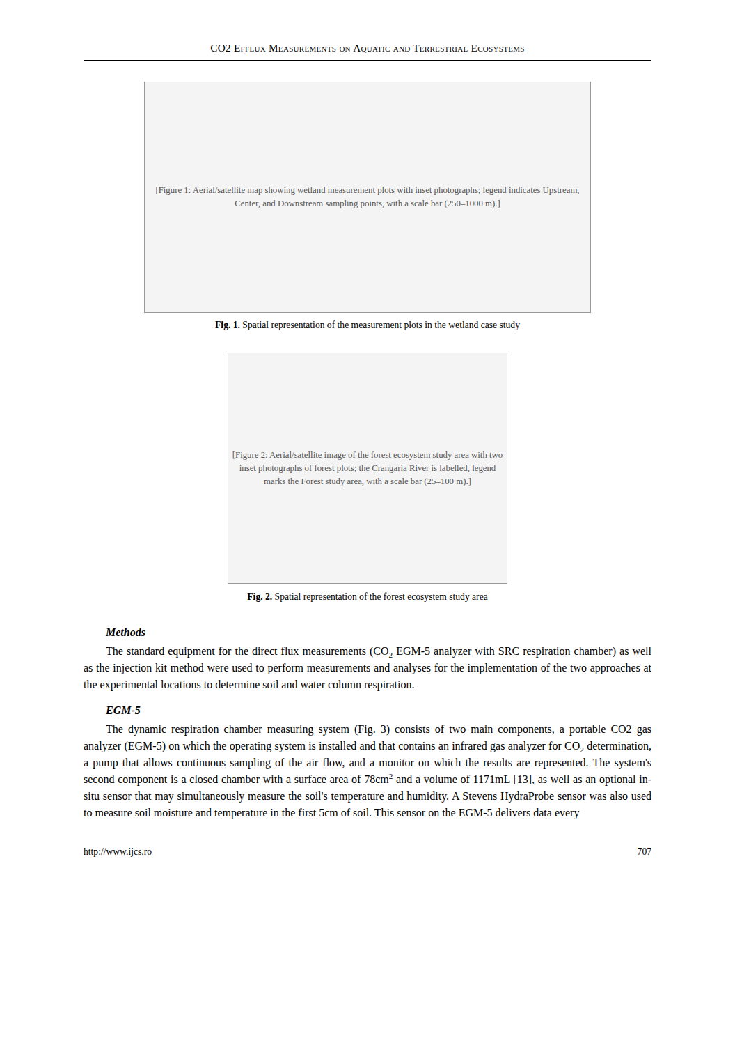CO2 Efflux Measurements on Aquatic and Terrestrial Ecosystems
[Figure 1: Aerial/satellite map showing wetland measurement plots with inset photographs; legend indicates Upstream, Center, and Downstream sampling points, with a scale bar (250–1000 m).]
Fig. 1. Spatial representation of the measurement plots in the wetland case study
[Figure 2: Aerial/satellite image of the forest ecosystem study area with two inset photographs of forest plots; the Crangaria River is labelled, legend marks the Forest study area, with a scale bar (25–100 m).]
Fig. 2. Spatial representation of the forest ecosystem study area
Methods
The standard equipment for the direct flux measurements (CO2 EGM-5 analyzer with SRC respiration chamber) as well as the injection kit method were used to perform measurements and analyses for the implementation of the two approaches at the experimental locations to determine soil and water column respiration.
EGM-5
The dynamic respiration chamber measuring system (Fig. 3) consists of two main components, a portable CO2 gas analyzer (EGM-5) on which the operating system is installed and that contains an infrared gas analyzer for CO2 determination, a pump that allows continuous sampling of the air flow, and a monitor on which the results are represented. The system's second component is a closed chamber with a surface area of 78cm2 and a volume of 1171mL [13], as well as an optional in-situ sensor that may simultaneously measure the soil's temperature and humidity. A Stevens HydraProbe sensor was also used to measure soil moisture and temperature in the first 5cm of soil. This sensor on the EGM-5 delivers data every
http://www.ijcs.ro 707